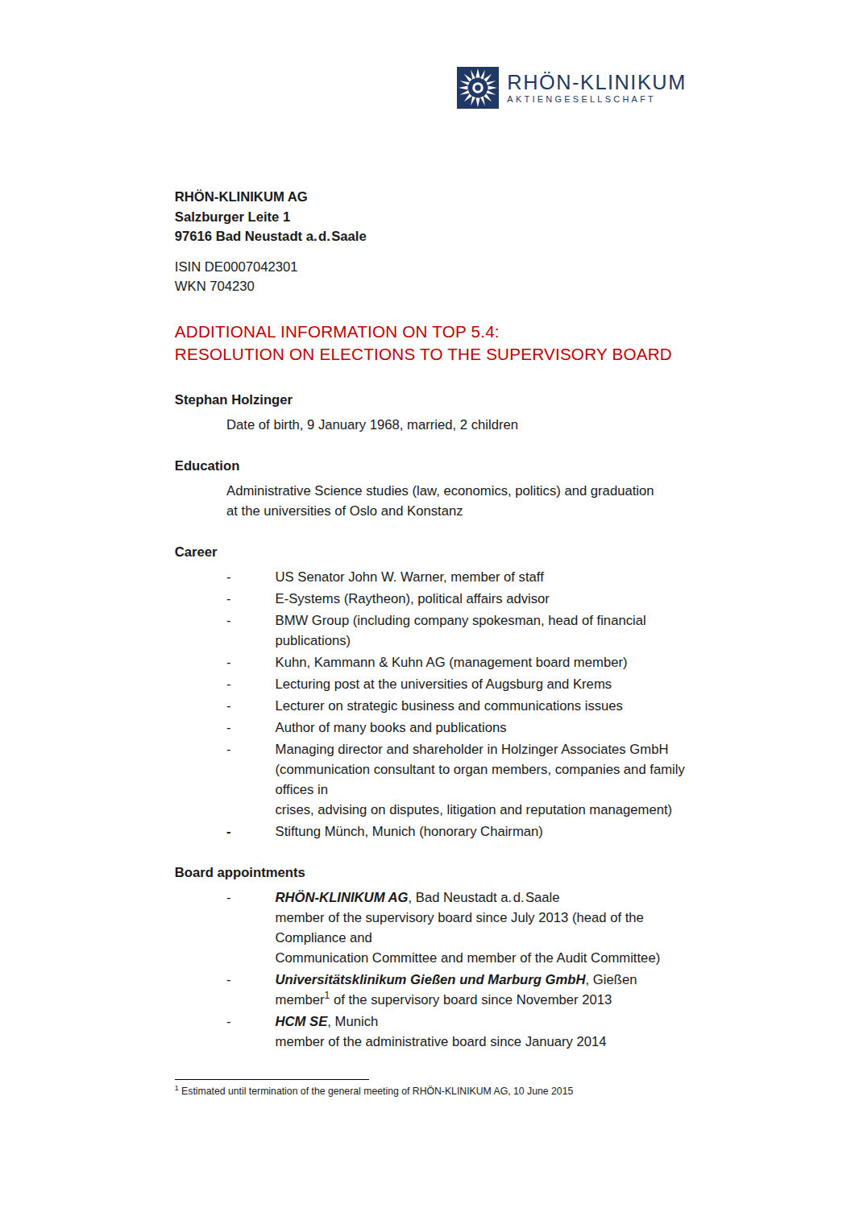RHÖN‑KLINIKUM
AKTIENGESELLSCHAFT
RHÖN-KLINIKUM AG
Salzburger Leite 1
97616 Bad Neustadt a. d. Saale
ISIN DE0007042301
WKN 704230
ADDITIONAL INFORMATION ON TOP 5.4:
RESOLUTION ON ELECTIONS TO THE SUPERVISORY BOARD
Stephan Holzinger
Date of birth, 9 January 1968, married, 2 children
Education
Administrative Science studies (law, economics, politics) and graduation
at the universities of Oslo and Konstanz
Career
US Senator John W. Warner, member of staff
E-Systems (Raytheon), political affairs advisor
BMW Group (including company spokesman, head of financial publications)
Kuhn, Kammann & Kuhn AG (management board member)
Lecturing post at the universities of Augsburg and Krems
Lecturer on strategic business and communications issues
Author of many books and publications
Managing director and shareholder in Holzinger Associates GmbH (communication consultant to organ members, companies and family offices in crises, advising on disputes, litigation and reputation management)
Stiftung Münch, Munich (honorary Chairman)
Board appointments
RHÖN-KLINIKUM AG, Bad Neustadt a. d. Saale member of the supervisory board since July 2013 (head of the Compliance and Communication Committee and member of the Audit Committee)
Universitätsklinikum Gießen und Marburg GmbH, Gießen member1 of the supervisory board since November 2013
HCM SE, Munich member of the administrative board since January 2014
1 Estimated until termination of the general meeting of RHÖN-KLINIKUM AG, 10 June 2015